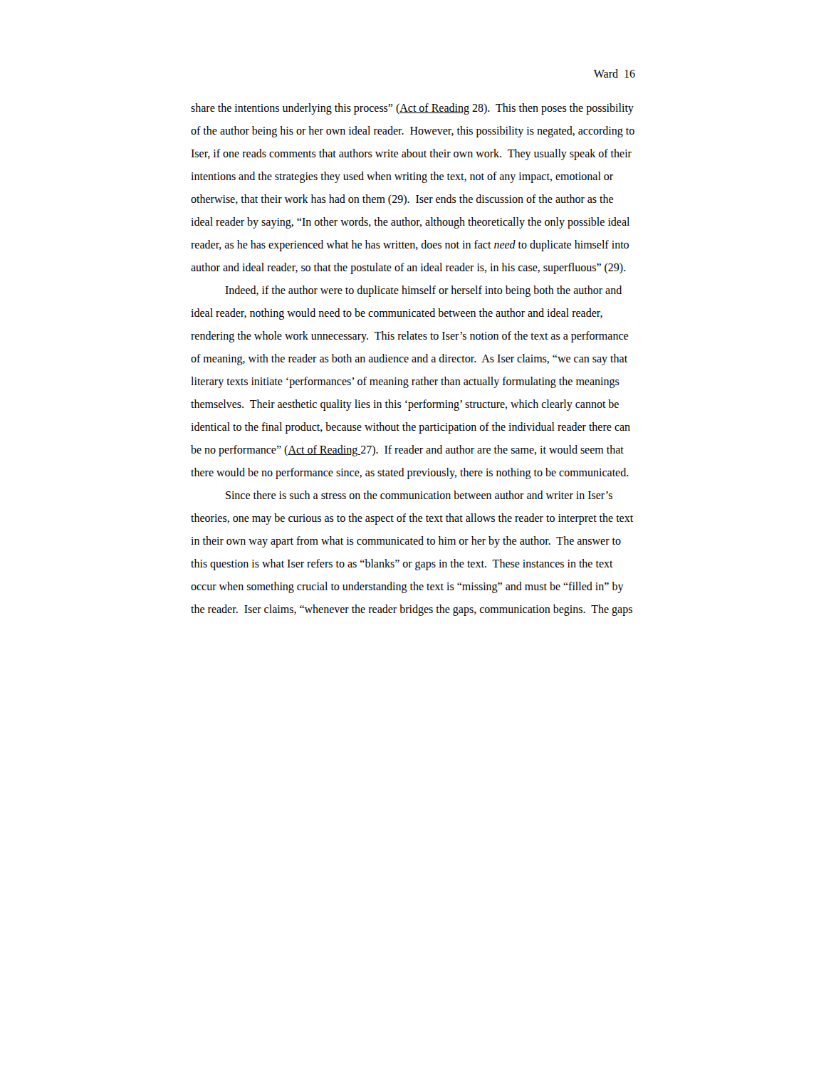Ward 16
share the intentions underlying this process” (Act of Reading 28). This then poses the possibility of the author being his or her own ideal reader. However, this possibility is negated, according to Iser, if one reads comments that authors write about their own work. They usually speak of their intentions and the strategies they used when writing the text, not of any impact, emotional or otherwise, that their work has had on them (29). Iser ends the discussion of the author as the ideal reader by saying, “In other words, the author, although theoretically the only possible ideal reader, as he has experienced what he has written, does not in fact need to duplicate himself into author and ideal reader, so that the postulate of an ideal reader is, in his case, superfluous” (29).
Indeed, if the author were to duplicate himself or herself into being both the author and ideal reader, nothing would need to be communicated between the author and ideal reader, rendering the whole work unnecessary. This relates to Iser’s notion of the text as a performance of meaning, with the reader as both an audience and a director. As Iser claims, “we can say that literary texts initiate ‘performances’ of meaning rather than actually formulating the meanings themselves. Their aesthetic quality lies in this ‘performing’ structure, which clearly cannot be identical to the final product, because without the participation of the individual reader there can be no performance” (Act of Reading 27). If reader and author are the same, it would seem that there would be no performance since, as stated previously, there is nothing to be communicated.
Since there is such a stress on the communication between author and writer in Iser’s theories, one may be curious as to the aspect of the text that allows the reader to interpret the text in their own way apart from what is communicated to him or her by the author. The answer to this question is what Iser refers to as “blanks” or gaps in the text. These instances in the text occur when something crucial to understanding the text is “missing” and must be “filled in” by the reader. Iser claims, “whenever the reader bridges the gaps, communication begins. The gaps